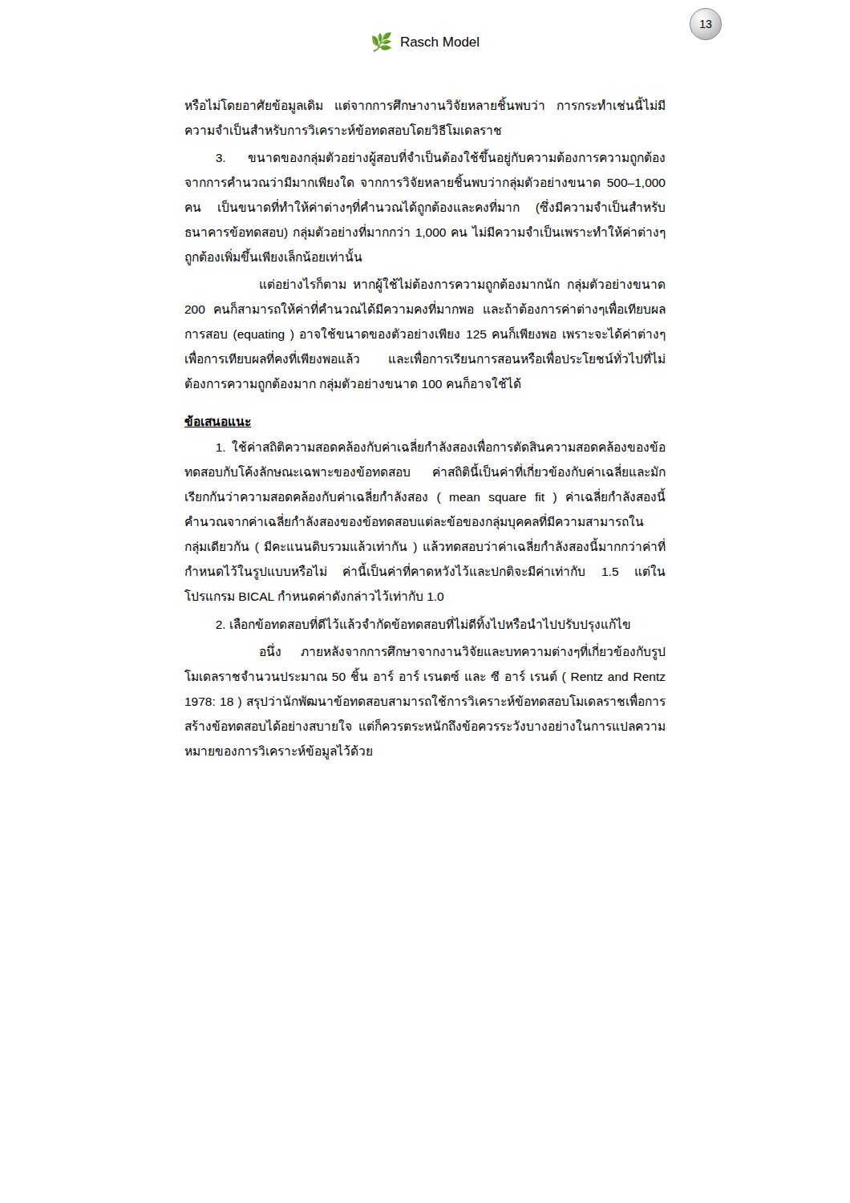13
🌿 Rasch Model
หรือไม่โดยอาศัยข้อมูลเดิม แต่จากการศึกษางานวิจัยหลายชิ้นพบว่า การกระทำเช่นนี้ไม่มีความจำเป็นสำหรับการวิเคราะห์ข้อทดสอบโดยวิธีโมเดลราช
3. ขนาดของกลุ่มตัวอย่างผู้สอบที่จำเป็นต้องใช้ขึ้นอยู่กับความต้องการความถูกต้องจากการคำนวณว่ามีมากเพียงใด จากการวิจัยหลายชิ้นพบว่ากลุ่มตัวอย่างขนาด 500–1,000 คน เป็นขนาดที่ทำให้ค่าต่างๆที่คำนวณได้ถูกต้องและคงที่มาก (ซึ่งมีความจำเป็นสำหรับธนาคารข้อทดสอบ) กลุ่มตัวอย่างที่มากกว่า 1,000 คน ไม่มีความจำเป็นเพราะทำให้ค่าต่างๆถูกต้องเพิ่มขึ้นเพียงเล็กน้อยเท่านั้น
แต่อย่างไรก็ตาม หากผู้ใช้ไม่ต้องการความถูกต้องมากนัก กลุ่มตัวอย่างขนาด 200 คนก็สามารถให้ค่าที่คำนวณได้มีความคงที่มากพอ และถ้าต้องการค่าต่างๆเพื่อเทียบผลการสอบ (equating ) อาจใช้ขนาดของตัวอย่างเพียง 125 คนก็เพียงพอ เพราะจะได้ค่าต่างๆเพื่อการเทียบผลที่คงที่เพียงพอแล้ว และเพื่อการเรียนการสอนหรือเพื่อประโยชน์ทั่วไปที่ไม่ต้องการความถูกต้องมาก กลุ่มตัวอย่างขนาด 100 คนก็อาจใช้ได้
ข้อเสนอแนะ
1. ใช้ค่าสถิติความสอดคล้องกับค่าเฉลี่ยกำลังสองเพื่อการตัดสินความสอดคล้องของข้อทดสอบกับโค้งลักษณะเฉพาะของข้อทดสอบ ค่าสถิตินี้เป็นค่าที่เกี่ยวข้องกับค่าเฉลี่ยและมักเรียกกันว่าความสอดคล้องกับค่าเฉลี่ยกำลังสอง ( mean square fit ) ค่าเฉลี่ยกำลังสองนี้คำนวณจากค่าเฉลี่ยกำลังสองของข้อทดสอบแต่ละข้อของกลุ่มบุคคลที่มีความสามารถในกลุ่มเดียวกัน ( มีคะแนนดิบรวมแล้วเท่ากัน ) แล้วทดสอบว่าค่าเฉลี่ยกำลังสองนี้มากกว่าค่าที่กำหนดไว้ในรูปแบบหรือไม่ ค่านี้เป็นค่าที่คาดหวังไว้และปกติจะมีค่าเท่ากับ 1.5 แต่ในโปรแกรม BICAL กำหนดค่าดังกล่าวไว้เท่ากับ 1.0
2. เลือกข้อทดสอบที่ดีไว้แล้วจำกัดข้อทดสอบที่ไม่ดีทิ้งไปหรือนำไปปรับปรุงแก้ไข
อนึ่ง ภายหลังจากการศึกษาจากงานวิจัยและบทความต่างๆที่เกี่ยวข้องกับรูปโมเดลราชจำนวนประมาณ 50 ชิ้น อาร์ อาร์ เรนตซ์ และ ซี อาร์ เรนต์ ( Rentz and Rentz 1978: 18 ) สรุปว่านักพัฒนาข้อทดสอบสามารถใช้การวิเคราะห์ข้อทดสอบโมเดลราชเพื่อการสร้างข้อทดสอบได้อย่างสบายใจ แต่ก็ควรตระหนักถึงข้อควรระวังบางอย่างในการแปลความหมายของการวิเคราะห์ข้อมูลไว้ด้วย